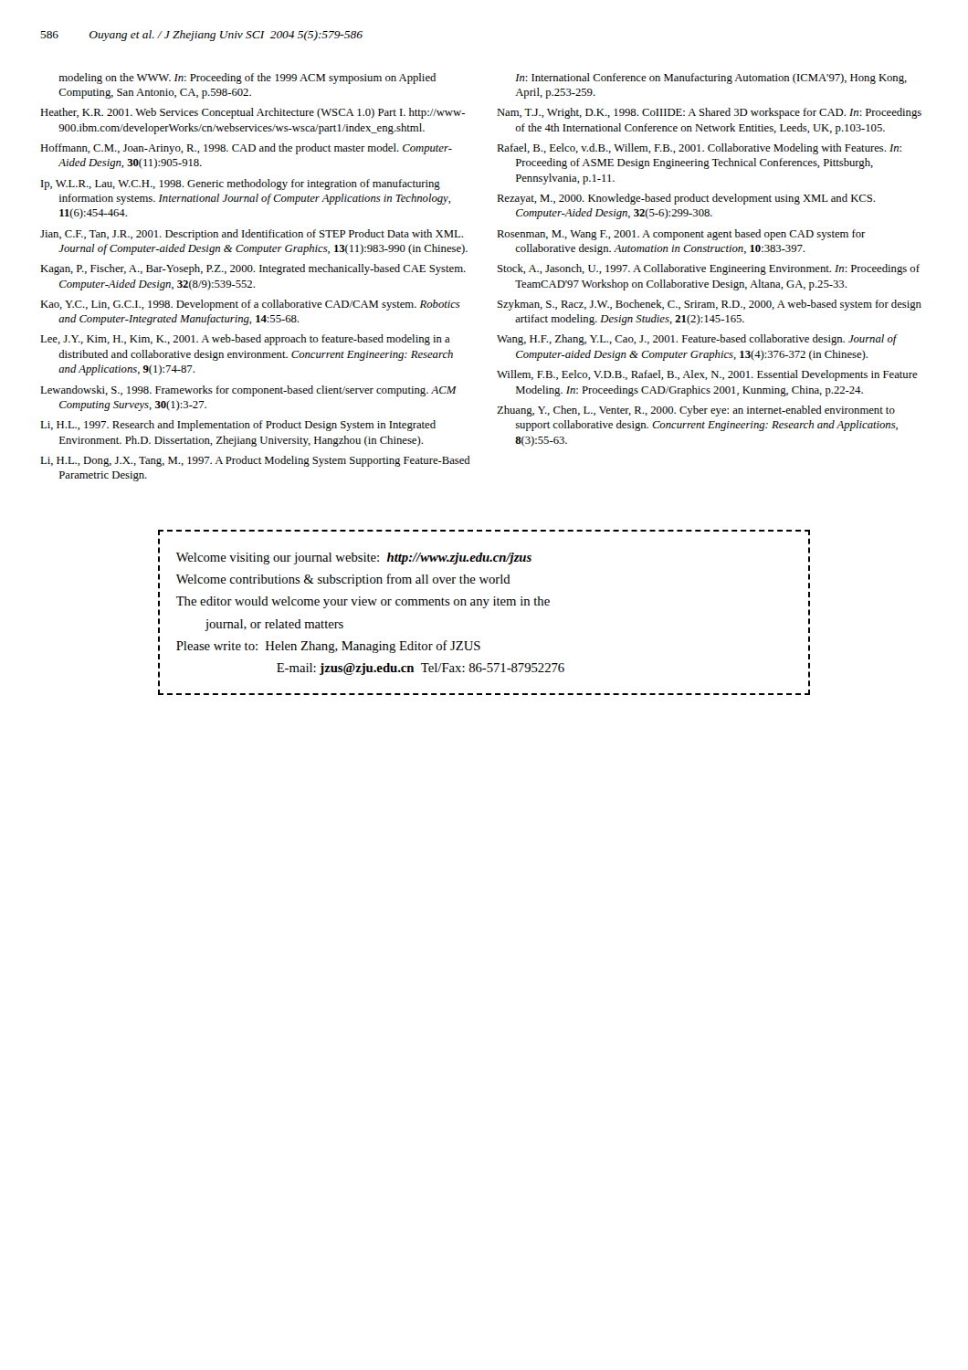586 Ouyang et al. / J Zhejiang Univ SCI 2004 5(5):579-586
modeling on the WWW. In: Proceeding of the 1999 ACM symposium on Applied Computing, San Antonio, CA, p.598-602.
Heather, K.R. 2001. Web Services Conceptual Architecture (WSCA 1.0) Part I. http://www-900.ibm.com/developerWorks/cn/webservices/ws-wsca/part1/index_eng.shtml.
Hoffmann, C.M., Joan-Arinyo, R., 1998. CAD and the product master model. Computer-Aided Design, 30(11):905-918.
Ip, W.L.R., Lau, W.C.H., 1998. Generic methodology for integration of manufacturing information systems. International Journal of Computer Applications in Technology, 11(6):454-464.
Jian, C.F., Tan, J.R., 2001. Description and Identification of STEP Product Data with XML. Journal of Computer-aided Design & Computer Graphics, 13(11):983-990 (in Chinese).
Kagan, P., Fischer, A., Bar-Yoseph, P.Z., 2000. Integrated mechanically-based CAE System. Computer-Aided Design, 32(8/9):539-552.
Kao, Y.C., Lin, G.C.I., 1998. Development of a collaborative CAD/CAM system. Robotics and Computer-Integrated Manufacturing, 14:55-68.
Lee, J.Y., Kim, H., Kim, K., 2001. A web-based approach to feature-based modeling in a distributed and collaborative design environment. Concurrent Engineering: Research and Applications, 9(1):74-87.
Lewandowski, S., 1998. Frameworks for component-based client/server computing. ACM Computing Surveys, 30(1):3-27.
Li, H.L., 1997. Research and Implementation of Product Design System in Integrated Environment. Ph.D. Dissertation, Zhejiang University, Hangzhou (in Chinese).
Li, H.L., Dong, J.X., Tang, M., 1997. A Product Modeling System Supporting Feature-Based Parametric Design.
In: International Conference on Manufacturing Automation (ICMA'97), Hong Kong, April, p.253-259.
Nam, T.J., Wright, D.K., 1998. CoIIIDE: A Shared 3D workspace for CAD. In: Proceedings of the 4th International Conference on Network Entities, Leeds, UK, p.103-105.
Rafael, B., Eelco, v.d.B., Willem, F.B., 2001. Collaborative Modeling with Features. In: Proceeding of ASME Design Engineering Technical Conferences, Pittsburgh, Pennsylvania, p.1-11.
Rezayat, M., 2000. Knowledge-based product development using XML and KCS. Computer-Aided Design, 32(5-6):299-308.
Rosenman, M., Wang F., 2001. A component agent based open CAD system for collaborative design. Automation in Construction, 10:383-397.
Stock, A., Jasonch, U., 1997. A Collaborative Engineering Environment. In: Proceedings of TeamCAD'97 Workshop on Collaborative Design, Altana, GA, p.25-33.
Szykman, S., Racz, J.W., Bochenek, C., Sriram, R.D., 2000, A web-based system for design artifact modeling. Design Studies, 21(2):145-165.
Wang, H.F., Zhang, Y.L., Cao, J., 2001. Feature-based collaborative design. Journal of Computer-aided Design & Computer Graphics, 13(4):376-372 (in Chinese).
Willem, F.B., Eelco, V.D.B., Rafael, B., Alex, N., 2001. Essential Developments in Feature Modeling. In: Proceedings CAD/Graphics 2001, Kunming, China, p.22-24.
Zhuang, Y., Chen, L., Venter, R., 2000. Cyber eye: an internet-enabled environment to support collaborative design. Concurrent Engineering: Research and Applications, 8(3):55-63.
Welcome visiting our journal website: http://www.zju.edu.cn/jzus
Welcome contributions & subscription from all over the world
The editor would welcome your view or comments on any item in the
journal, or related matters
Please write to: Helen Zhang, Managing Editor of JZUS
E-mail: jzus@zju.edu.cn Tel/Fax: 86-571-87952276